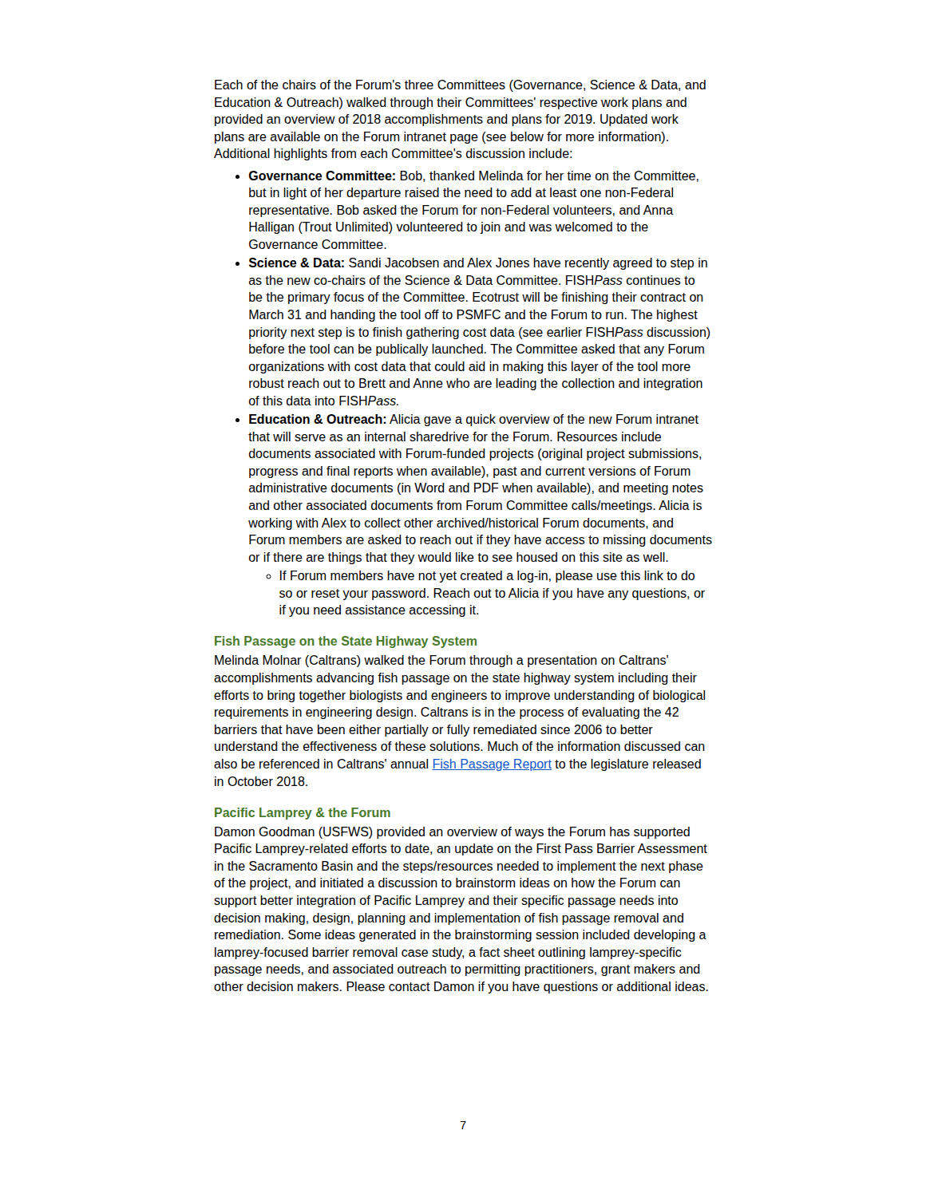Each of the chairs of the Forum's three Committees (Governance, Science & Data, and Education & Outreach) walked through their Committees' respective work plans and provided an overview of 2018 accomplishments and plans for 2019. Updated work plans are available on the Forum intranet page (see below for more information). Additional highlights from each Committee's discussion include:
Governance Committee: Bob, thanked Melinda for her time on the Committee, but in light of her departure raised the need to add at least one non-Federal representative. Bob asked the Forum for non-Federal volunteers, and Anna Halligan (Trout Unlimited) volunteered to join and was welcomed to the Governance Committee.
Science & Data: Sandi Jacobsen and Alex Jones have recently agreed to step in as the new co-chairs of the Science & Data Committee. FISHPass continues to be the primary focus of the Committee. Ecotrust will be finishing their contract on March 31 and handing the tool off to PSMFC and the Forum to run. The highest priority next step is to finish gathering cost data (see earlier FISHPass discussion) before the tool can be publically launched. The Committee asked that any Forum organizations with cost data that could aid in making this layer of the tool more robust reach out to Brett and Anne who are leading the collection and integration of this data into FISHPass.
Education & Outreach: Alicia gave a quick overview of the new Forum intranet that will serve as an internal sharedrive for the Forum. Resources include documents associated with Forum-funded projects (original project submissions, progress and final reports when available), past and current versions of Forum administrative documents (in Word and PDF when available), and meeting notes and other associated documents from Forum Committee calls/meetings. Alicia is working with Alex to collect other archived/historical Forum documents, and Forum members are asked to reach out if they have access to missing documents or if there are things that they would like to see housed on this site as well.
If Forum members have not yet created a log-in, please use this link to do so or reset your password. Reach out to Alicia if you have any questions, or if you need assistance accessing it.
Fish Passage on the State Highway System
Melinda Molnar (Caltrans) walked the Forum through a presentation on Caltrans' accomplishments advancing fish passage on the state highway system including their efforts to bring together biologists and engineers to improve understanding of biological requirements in engineering design. Caltrans is in the process of evaluating the 42 barriers that have been either partially or fully remediated since 2006 to better understand the effectiveness of these solutions. Much of the information discussed can also be referenced in Caltrans' annual Fish Passage Report to the legislature released in October 2018.
Pacific Lamprey & the Forum
Damon Goodman (USFWS) provided an overview of ways the Forum has supported Pacific Lamprey-related efforts to date, an update on the First Pass Barrier Assessment in the Sacramento Basin and the steps/resources needed to implement the next phase of the project, and initiated a discussion to brainstorm ideas on how the Forum can support better integration of Pacific Lamprey and their specific passage needs into decision making, design, planning and implementation of fish passage removal and remediation. Some ideas generated in the brainstorming session included developing a lamprey-focused barrier removal case study, a fact sheet outlining lamprey-specific passage needs, and associated outreach to permitting practitioners, grant makers and other decision makers. Please contact Damon if you have questions or additional ideas.
7